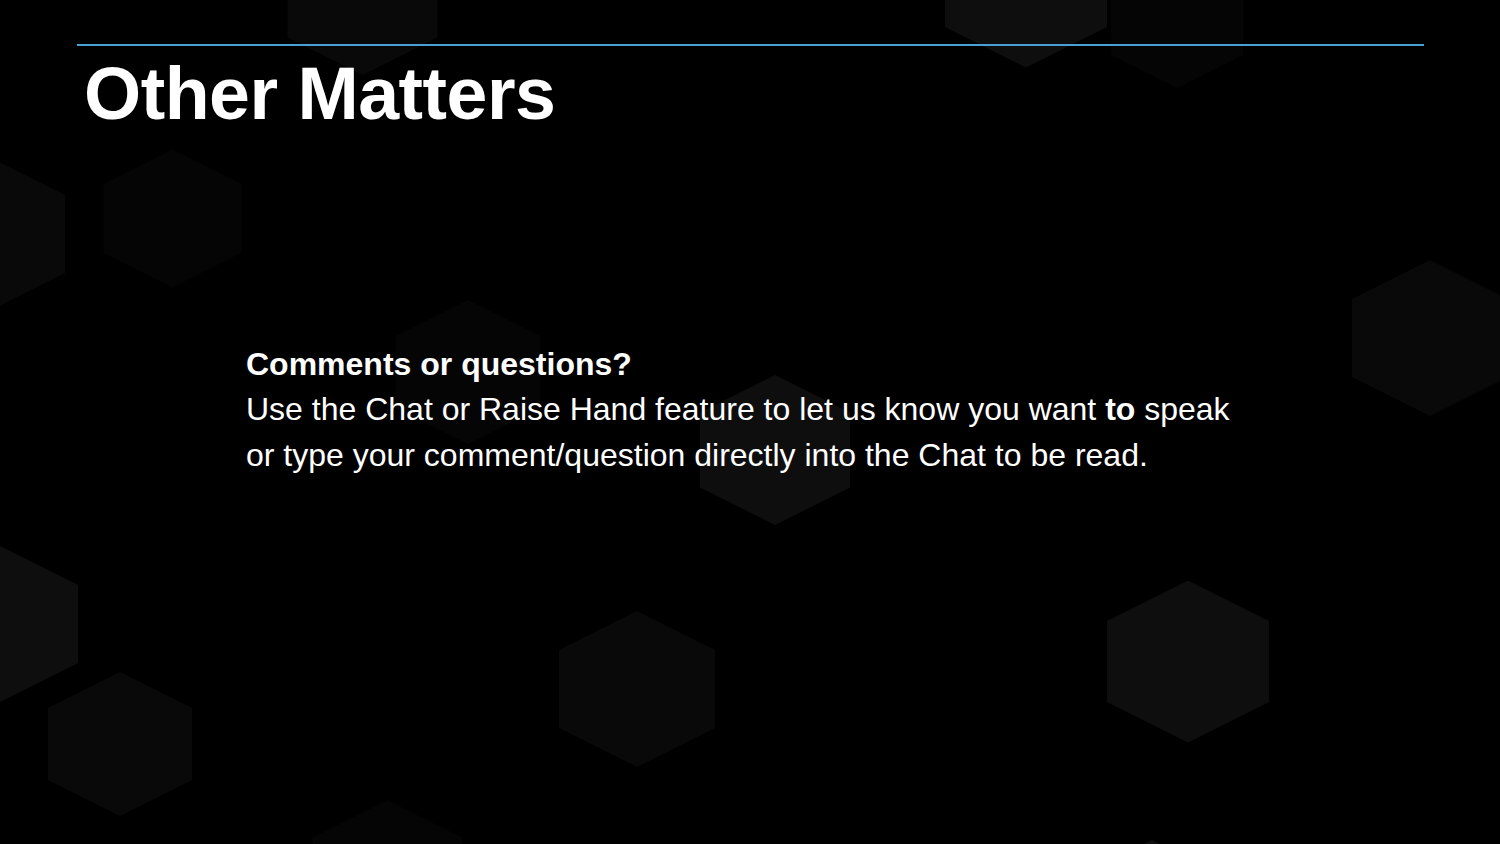Other Matters
Comments or questions?
Use the Chat or Raise Hand feature to let us know you want to speak or type your comment/question directly into the Chat to be read.